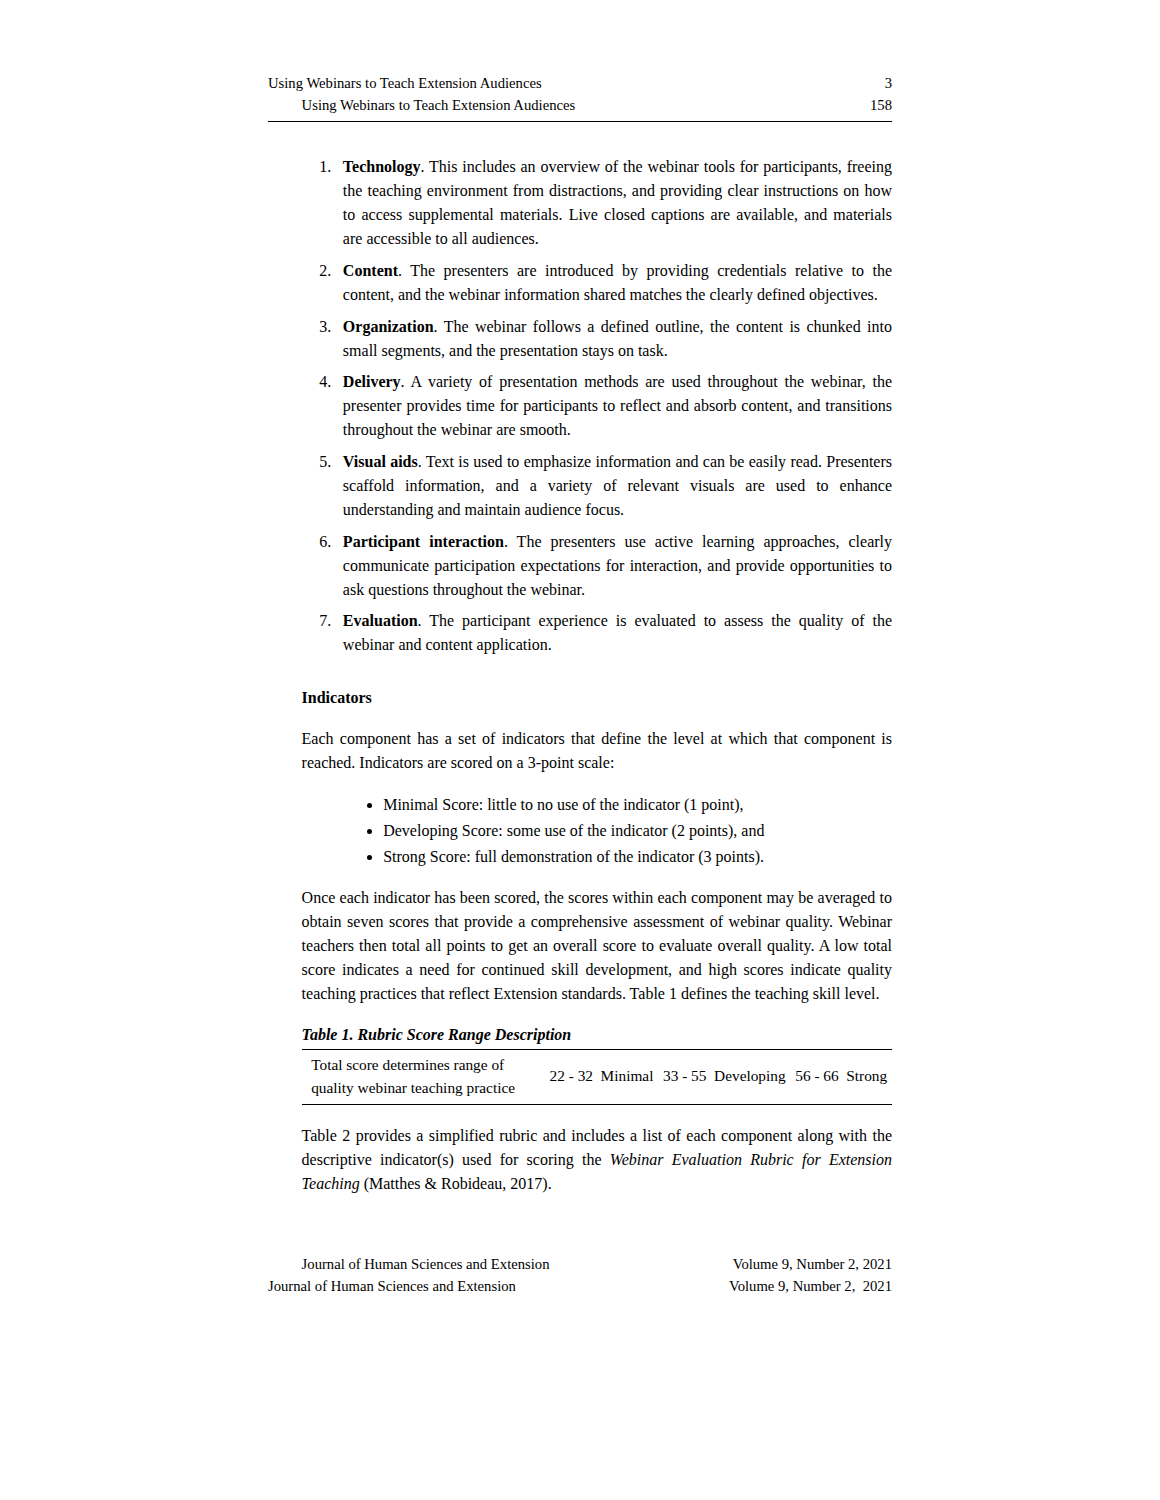Using Webinars to Teach Extension Audiences 3
Using Webinars to Teach Extension Audiences 158
Technology. This includes an overview of the webinar tools for participants, freeing the teaching environment from distractions, and providing clear instructions on how to access supplemental materials. Live closed captions are available, and materials are accessible to all audiences.
Content. The presenters are introduced by providing credentials relative to the content, and the webinar information shared matches the clearly defined objectives.
Organization. The webinar follows a defined outline, the content is chunked into small segments, and the presentation stays on task.
Delivery. A variety of presentation methods are used throughout the webinar, the presenter provides time for participants to reflect and absorb content, and transitions throughout the webinar are smooth.
Visual aids. Text is used to emphasize information and can be easily read. Presenters scaffold information, and a variety of relevant visuals are used to enhance understanding and maintain audience focus.
Participant interaction. The presenters use active learning approaches, clearly communicate participation expectations for interaction, and provide opportunities to ask questions throughout the webinar.
Evaluation. The participant experience is evaluated to assess the quality of the webinar and content application.
Indicators
Each component has a set of indicators that define the level at which that component is reached. Indicators are scored on a 3-point scale:
Minimal Score: little to no use of the indicator (1 point),
Developing Score: some use of the indicator (2 points), and
Strong Score: full demonstration of the indicator (3 points).
Once each indicator has been scored, the scores within each component may be averaged to obtain seven scores that provide a comprehensive assessment of webinar quality. Webinar teachers then total all points to get an overall score to evaluate overall quality. A low total score indicates a need for continued skill development, and high scores indicate quality teaching practices that reflect Extension standards. Table 1 defines the teaching skill level.
Table 1. Rubric Score Range Description
| Total score determines range of quality webinar teaching practice | 22 - 32 Minimal | 33 - 55 Developing | 56 - 66 Strong |
Table 2 provides a simplified rubric and includes a list of each component along with the descriptive indicator(s) used for scoring the Webinar Evaluation Rubric for Extension Teaching (Matthes & Robideau, 2017).
Journal of Human Sciences and Extension Volume 9, Number 2, 2021
Journal of Human Sciences and Extension Volume 9, Number 2, 2021